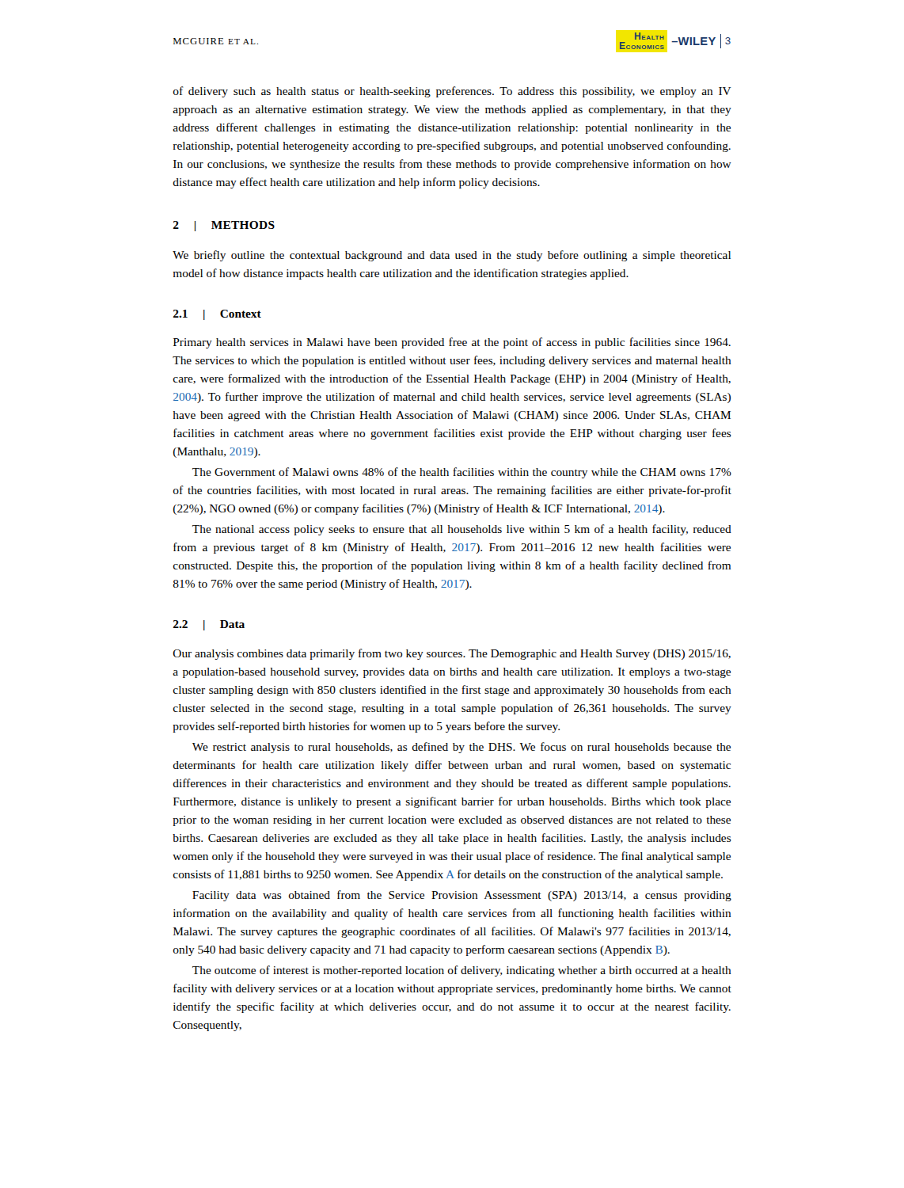MCGUIRE ET AL.
Health Economics
–WILEY 3
of delivery such as health status or health-seeking preferences. To address this possibility, we employ an IV approach as an alternative estimation strategy. We view the methods applied as complementary, in that they address different challenges in estimating the distance-utilization relationship: potential nonlinearity in the relationship, potential heterogeneity according to pre-specified subgroups, and potential unobserved confounding. In our conclusions, we synthesize the results from these methods to provide comprehensive information on how distance may effect health care utilization and help inform policy decisions.
2|METHODS
We briefly outline the contextual background and data used in the study before outlining a simple theoretical model of how distance impacts health care utilization and the identification strategies applied.
2.1|Context
Primary health services in Malawi have been provided free at the point of access in public facilities since 1964. The services to which the population is entitled without user fees, including delivery services and maternal health care, were formalized with the introduction of the Essential Health Package (EHP) in 2004 (Ministry of Health, 2004). To further improve the utilization of maternal and child health services, service level agreements (SLAs) have been agreed with the Christian Health Association of Malawi (CHAM) since 2006. Under SLAs, CHAM facilities in catchment areas where no government facilities exist provide the EHP without charging user fees (Manthalu, 2019).
The Government of Malawi owns 48% of the health facilities within the country while the CHAM owns 17% of the countries facilities, with most located in rural areas. The remaining facilities are either private-for-profit (22%), NGO owned (6%) or company facilities (7%) (Ministry of Health & ICF International, 2014).
The national access policy seeks to ensure that all households live within 5 km of a health facility, reduced from a previous target of 8 km (Ministry of Health, 2017). From 2011–2016 12 new health facilities were constructed. Despite this, the proportion of the population living within 8 km of a health facility declined from 81% to 76% over the same period (Ministry of Health, 2017).
2.2|Data
Our analysis combines data primarily from two key sources. The Demographic and Health Survey (DHS) 2015/16, a population-based household survey, provides data on births and health care utilization. It employs a two-stage cluster sampling design with 850 clusters identified in the first stage and approximately 30 households from each cluster selected in the second stage, resulting in a total sample population of 26,361 households. The survey provides self-reported birth histories for women up to 5 years before the survey.
We restrict analysis to rural households, as defined by the DHS. We focus on rural households because the determinants for health care utilization likely differ between urban and rural women, based on systematic differences in their characteristics and environment and they should be treated as different sample populations. Furthermore, distance is unlikely to present a significant barrier for urban households. Births which took place prior to the woman residing in her current location were excluded as observed distances are not related to these births. Caesarean deliveries are excluded as they all take place in health facilities. Lastly, the analysis includes women only if the household they were surveyed in was their usual place of residence. The final analytical sample consists of 11,881 births to 9250 women. See Appendix A for details on the construction of the analytical sample.
Facility data was obtained from the Service Provision Assessment (SPA) 2013/14, a census providing information on the availability and quality of health care services from all functioning health facilities within Malawi. The survey captures the geographic coordinates of all facilities. Of Malawi's 977 facilities in 2013/14, only 540 had basic delivery capacity and 71 had capacity to perform caesarean sections (Appendix B).
The outcome of interest is mother-reported location of delivery, indicating whether a birth occurred at a health facility with delivery services or at a location without appropriate services, predominantly home births. We cannot identify the specific facility at which deliveries occur, and do not assume it to occur at the nearest facility. Consequently,